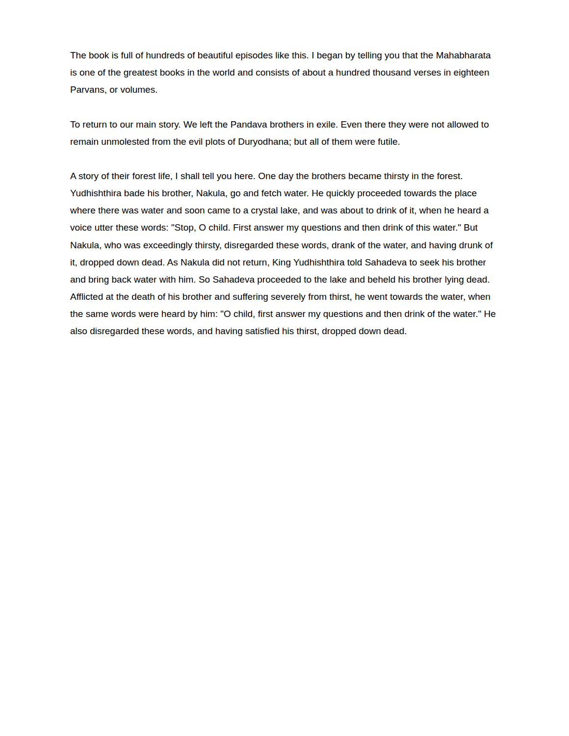The book is full of hundreds of beautiful episodes like this. I began by telling you that the Mahabharata is one of the greatest books in the world and consists of about a hundred thousand verses in eighteen Parvans, or volumes.
To return to our main story. We left the Pandava brothers in exile. Even there they were not allowed to remain unmolested from the evil plots of Duryodhana; but all of them were futile.
A story of their forest life, I shall tell you here. One day the brothers became thirsty in the forest. Yudhishthira bade his brother, Nakula, go and fetch water. He quickly proceeded towards the place where there was water and soon came to a crystal lake, and was about to drink of it, when he heard a voice utter these words: "Stop, O child. First answer my questions and then drink of this water." But Nakula, who was exceedingly thirsty, disregarded these words, drank of the water, and having drunk of it, dropped down dead. As Nakula did not return, King Yudhishthira told Sahadeva to seek his brother and bring back water with him. So Sahadeva proceeded to the lake and beheld his brother lying dead. Afflicted at the death of his brother and suffering severely from thirst, he went towards the water, when the same words were heard by him: "O child, first answer my questions and then drink of the water." He also disregarded these words, and having satisfied his thirst, dropped down dead.